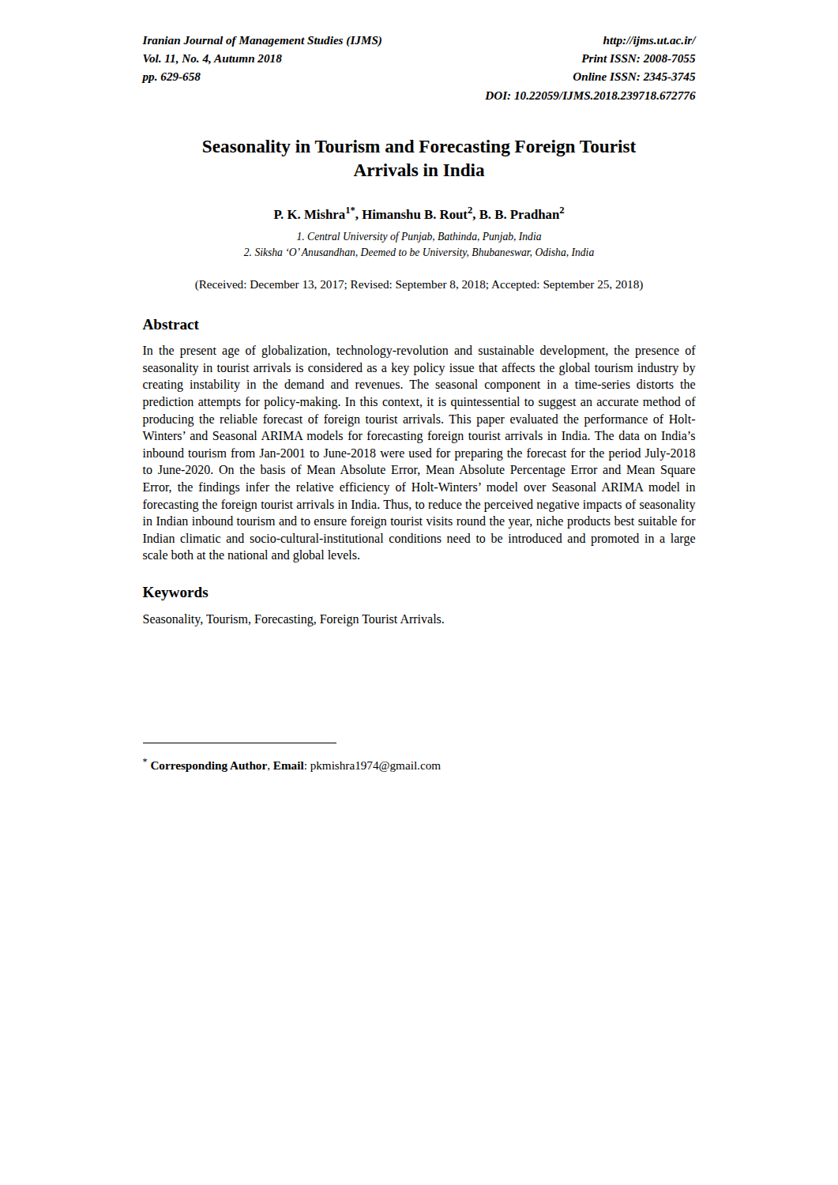Iranian Journal of Management Studies (IJMS)
Vol. 11, No. 4, Autumn 2018
pp. 629-658
http://ijms.ut.ac.ir/
Print ISSN: 2008-7055
Online ISSN: 2345-3745
DOI: 10.22059/IJMS.2018.239718.672776
Seasonality in Tourism and Forecasting Foreign Tourist
Arrivals in India
P. K. Mishra1*, Himanshu B. Rout2, B. B. Pradhan2
1. Central University of Punjab, Bathinda, Punjab, India
2. Siksha ‘O’ Anusandhan, Deemed to be University, Bhubaneswar, Odisha, India
(Received: December 13, 2017; Revised: September 8, 2018; Accepted: September 25, 2018)
Abstract
In the present age of globalization, technology-revolution and sustainable development, the presence of seasonality in tourist arrivals is considered as a key policy issue that affects the global tourism industry by creating instability in the demand and revenues. The seasonal component in a time-series distorts the prediction attempts for policy-making. In this context, it is quintessential to suggest an accurate method of producing the reliable forecast of foreign tourist arrivals. This paper evaluated the performance of Holt-Winters’ and Seasonal ARIMA models for forecasting foreign tourist arrivals in India. The data on India’s inbound tourism from Jan-2001 to June-2018 were used for preparing the forecast for the period July-2018 to June-2020. On the basis of Mean Absolute Error, Mean Absolute Percentage Error and Mean Square Error, the findings infer the relative efficiency of Holt-Winters’ model over Seasonal ARIMA model in forecasting the foreign tourist arrivals in India. Thus, to reduce the perceived negative impacts of seasonality in Indian inbound tourism and to ensure foreign tourist visits round the year, niche products best suitable for Indian climatic and socio-cultural-institutional conditions need to be introduced and promoted in a large scale both at the national and global levels.
Keywords
Seasonality, Tourism, Forecasting, Foreign Tourist Arrivals.
* Corresponding Author, Email: pkmishra1974@gmail.com